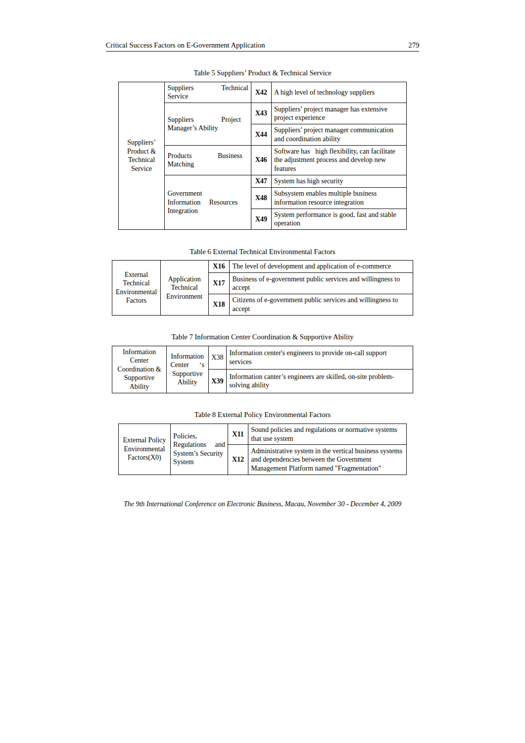Critical Success Factors on E-Government Application
279
Table 5 Suppliers’ Product & Technical Service
| Suppliers’ Product & Technical Service | Suppliers Technical Service | X42 | A high level of technology suppliers |
| Suppliers Project Manager’s Ability | X43 | Suppliers’ project manager has extensive project experience |
| X44 | Suppliers’ project manager communication and coordination ability |
| Products Business Matching | X46 | Software has high flexibility, can facilitate the adjustment process and develop new features |
| Government Information Resources Integration | X47 | System has high security |
| X48 | Subsystem enables multiple business information resource integration |
| X49 | System performance is good, fast and stable operation |
Table 6 External Technical Environmental Factors
| External Technical Environmental Factors | Application Technical Environment | X16 | The level of development and application of e-commerce |
| X17 | Business of e-government public services and willingness to accept |
| X18 | Citizens of e-government public services and willingness to accept |
Table 7 Information Center Coordination & Supportive Ability
| Information Center Coordination & Supportive Ability | Information Center ‘s Supportive Ability | X38 | Information center's engineers to provide on-call support services |
| X39 | Information canter’s engineers are skilled, on-site problem-solving ability |
Table 8 External Policy Environmental Factors
| External Policy Environmental Factors(X0) | Policies, Regulations and System’s Security System | X11 | Sound policies and regulations or normative systems that use system |
| X12 | Administrative system in the vertical business systems and dependencies between the Government Management Platform named "Fragmentation" |
The 9th International Conference on Electronic Business, Macau, November 30 - December 4, 2009